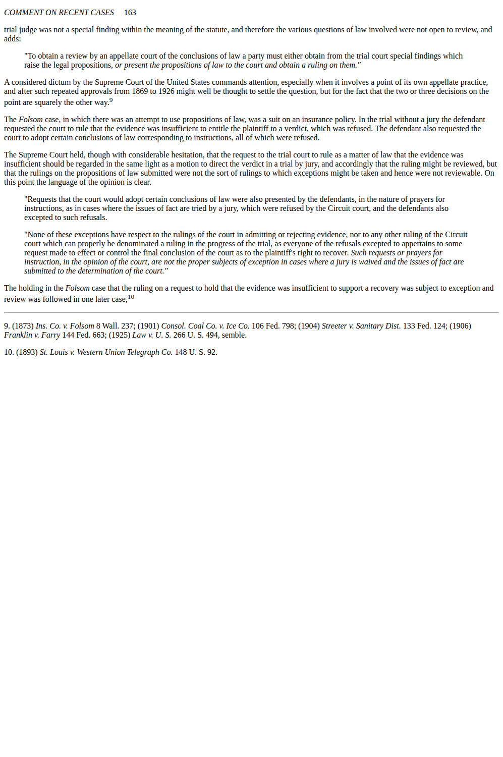COMMENT ON RECENT CASES 163
trial judge was not a special finding within the meaning of the statute, and therefore the various questions of law involved were not open to review, and adds:
"To obtain a review by an appellate court of the conclusions of law a party must either obtain from the trial court special findings which raise the legal propositions, or present the propositions of law to the court and obtain a ruling on them."
A considered dictum by the Supreme Court of the United States commands attention, especially when it involves a point of its own appellate practice, and after such repeated approvals from 1869 to 1926 might well be thought to settle the question, but for the fact that the two or three decisions on the point are squarely the other way.9
The Folsom case, in which there was an attempt to use propositions of law, was a suit on an insurance policy. In the trial without a jury the defendant requested the court to rule that the evidence was insufficient to entitle the plaintiff to a verdict, which was refused. The defendant also requested the court to adopt certain conclusions of law corresponding to instructions, all of which were refused.
The Supreme Court held, though with considerable hesitation, that the request to the trial court to rule as a matter of law that the evidence was insufficient should be regarded in the same light as a motion to direct the verdict in a trial by jury, and accordingly that the ruling might be reviewed, but that the rulings on the propositions of law submitted were not the sort of rulings to which exceptions might be taken and hence were not reviewable. On this point the language of the opinion is clear.
"Requests that the court would adopt certain conclusions of law were also presented by the defendants, in the nature of prayers for instructions, as in cases where the issues of fact are tried by a jury, which were refused by the Circuit court, and the defendants also excepted to such refusals.
"None of these exceptions have respect to the rulings of the court in admitting or rejecting evidence, nor to any other ruling of the Circuit court which can properly be denominated a ruling in the progress of the trial, as everyone of the refusals excepted to appertains to some request made to effect or control the final conclusion of the court as to the plaintiff's right to recover. Such requests or prayers for instruction, in the opinion of the court, are not the proper subjects of exception in cases where a jury is waived and the issues of fact are submitted to the determination of the court."
The holding in the Folsom case that the ruling on a request to hold that the evidence was insufficient to support a recovery was subject to exception and review was followed in one later case,10
9. (1873) Ins. Co. v. Folsom 8 Wall. 237; (1901) Consol. Coal Co. v. Ice Co. 106 Fed. 798; (1904) Streeter v. Sanitary Dist. 133 Fed. 124; (1906) Franklin v. Farry 144 Fed. 663; (1925) Law v. U. S. 266 U. S. 494, semble.
10. (1893) St. Louis v. Western Union Telegraph Co. 148 U. S. 92.